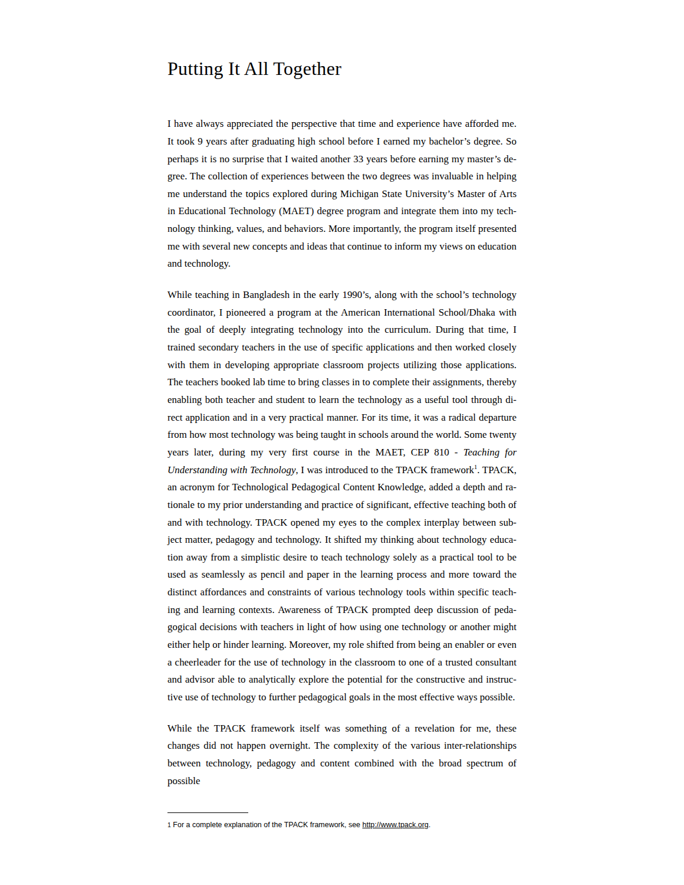Putting It All Together
I have always appreciated the perspective that time and experience have afforded me. It took 9 years after graduating high school before I earned my bachelor’s degree. So perhaps it is no surprise that I waited another 33 years before earning my master’s degree. The collection of experiences between the two degrees was invaluable in helping me understand the topics explored during Michigan State University’s Master of Arts in Educational Technology (MAET) degree program and integrate them into my technology thinking, values, and behaviors. More importantly, the program itself presented me with several new concepts and ideas that continue to inform my views on education and technology.
While teaching in Bangladesh in the early 1990’s, along with the school’s technology coordinator, I pioneered a program at the American International School/Dhaka with the goal of deeply integrating technology into the curriculum. During that time, I trained secondary teachers in the use of specific applications and then worked closely with them in developing appropriate classroom projects utilizing those applications. The teachers booked lab time to bring classes in to complete their assignments, thereby enabling both teacher and student to learn the technology as a useful tool through direct application and in a very practical manner. For its time, it was a radical departure from how most technology was being taught in schools around the world. Some twenty years later, during my very first course in the MAET, CEP 810 - Teaching for Understanding with Technology, I was introduced to the TPACK framework1. TPACK, an acronym for Technological Pedagogical Content Knowledge, added a depth and rationale to my prior understanding and practice of significant, effective teaching both of and with technology. TPACK opened my eyes to the complex interplay between subject matter, pedagogy and technology. It shifted my thinking about technology education away from a simplistic desire to teach technology solely as a practical tool to be used as seamlessly as pencil and paper in the learning process and more toward the distinct affordances and constraints of various technology tools within specific teaching and learning contexts. Awareness of TPACK prompted deep discussion of pedagogical decisions with teachers in light of how using one technology or another might either help or hinder learning. Moreover, my role shifted from being an enabler or even a cheerleader for the use of technology in the classroom to one of a trusted consultant and advisor able to analytically explore the potential for the constructive and instructive use of technology to further pedagogical goals in the most effective ways possible.
While the TPACK framework itself was something of a revelation for me, these changes did not happen overnight. The complexity of the various inter-relationships between technology, pedagogy and content combined with the broad spectrum of possible
1 For a complete explanation of the TPACK framework, see http://www.tpack.org.